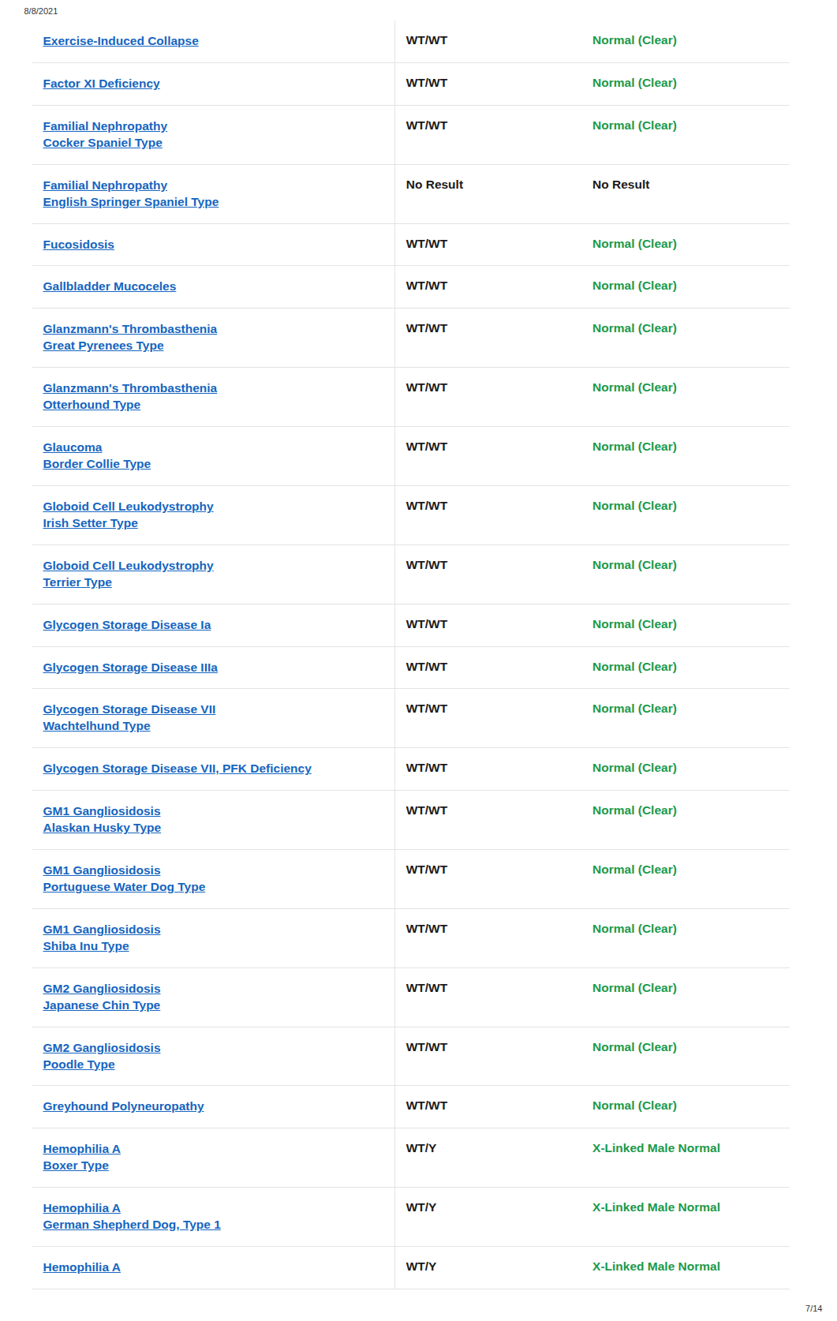8/8/2021
| Exercise-Induced Collapse | WT/WT | Normal (Clear) |
| Factor XI Deficiency | WT/WT | Normal (Clear) |
| Familial Nephropathy Cocker Spaniel Type | WT/WT | Normal (Clear) |
| Familial Nephropathy English Springer Spaniel Type | No Result | No Result |
| Fucosidosis | WT/WT | Normal (Clear) |
| Gallbladder Mucoceles | WT/WT | Normal (Clear) |
| Glanzmann's Thrombasthenia Great Pyrenees Type | WT/WT | Normal (Clear) |
| Glanzmann's Thrombasthenia Otterhound Type | WT/WT | Normal (Clear) |
| Glaucoma Border Collie Type | WT/WT | Normal (Clear) |
| Globoid Cell Leukodystrophy Irish Setter Type | WT/WT | Normal (Clear) |
| Globoid Cell Leukodystrophy Terrier Type | WT/WT | Normal (Clear) |
| Glycogen Storage Disease Ia | WT/WT | Normal (Clear) |
| Glycogen Storage Disease IIIa | WT/WT | Normal (Clear) |
| Glycogen Storage Disease VII Wachtelhund Type | WT/WT | Normal (Clear) |
| Glycogen Storage Disease VII, PFK Deficiency | WT/WT | Normal (Clear) |
| GM1 Gangliosidosis Alaskan Husky Type | WT/WT | Normal (Clear) |
| GM1 Gangliosidosis Portuguese Water Dog Type | WT/WT | Normal (Clear) |
| GM1 Gangliosidosis Shiba Inu Type | WT/WT | Normal (Clear) |
| GM2 Gangliosidosis Japanese Chin Type | WT/WT | Normal (Clear) |
| GM2 Gangliosidosis Poodle Type | WT/WT | Normal (Clear) |
| Greyhound Polyneuropathy | WT/WT | Normal (Clear) |
| Hemophilia A Boxer Type | WT/Y | X-Linked Male Normal |
| Hemophilia A German Shepherd Dog, Type 1 | WT/Y | X-Linked Male Normal |
| Hemophilia A | WT/Y | X-Linked Male Normal |
7/14